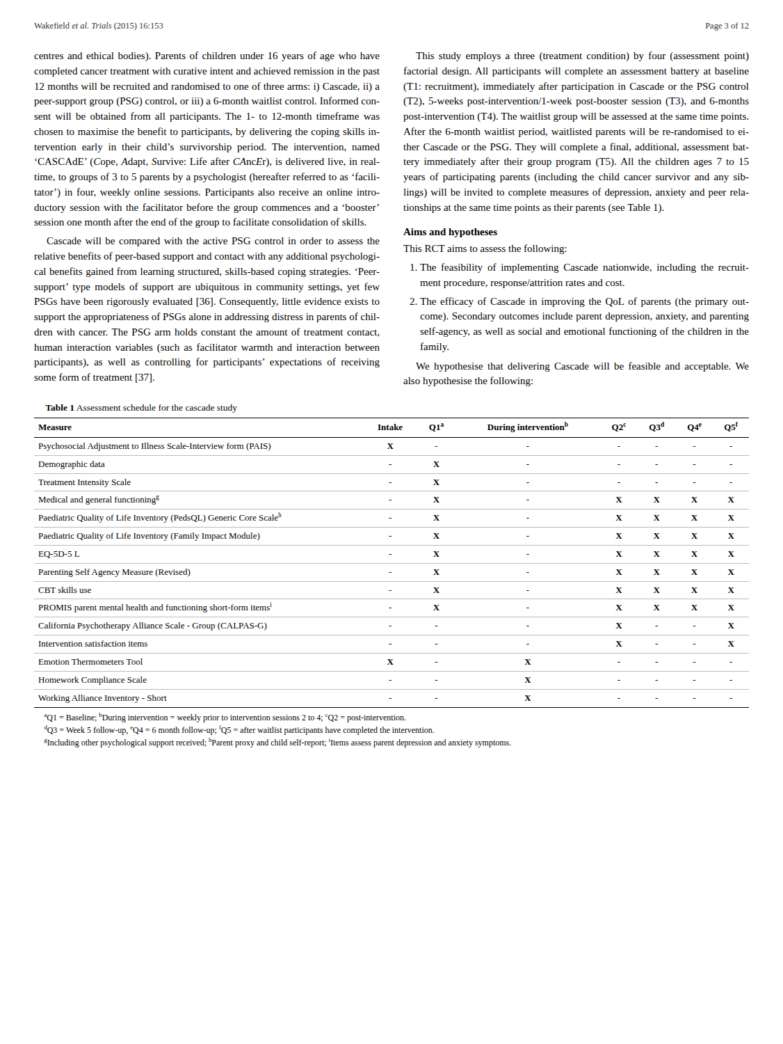Wakefield et al. Trials (2015) 16:153
Page 3 of 12
centres and ethical bodies). Parents of children under 16 years of age who have completed cancer treatment with curative intent and achieved remission in the past 12 months will be recruited and randomised to one of three arms: i) Cascade, ii) a peer-support group (PSG) control, or iii) a 6-month waitlist control. Informed consent will be obtained from all participants. The 1- to 12-month timeframe was chosen to maximise the benefit to participants, by delivering the coping skills intervention early in their child’s survivorship period. The intervention, named ‘CASCAdE’ (Cope, Adapt, Survive: Life after CAncEr), is delivered live, in real-time, to groups of 3 to 5 parents by a psychologist (hereafter referred to as ‘facilitator’) in four, weekly online sessions. Participants also receive an online introductory session with the facilitator before the group commences and a ‘booster’ session one month after the end of the group to facilitate consolidation of skills.
Cascade will be compared with the active PSG control in order to assess the relative benefits of peer-based support and contact with any additional psychological benefits gained from learning structured, skills-based coping strategies. ‘Peer-support’ type models of support are ubiquitous in community settings, yet few PSGs have been rigorously evaluated [36]. Consequently, little evidence exists to support the appropriateness of PSGs alone in addressing distress in parents of children with cancer. The PSG arm holds constant the amount of treatment contact, human interaction variables (such as facilitator warmth and interaction between participants), as well as controlling for participants’ expectations of receiving some form of treatment [37].
This study employs a three (treatment condition) by four (assessment point) factorial design. All participants will complete an assessment battery at baseline (T1: recruitment), immediately after participation in Cascade or the PSG control (T2), 5-weeks post-intervention/1-week post-booster session (T3), and 6-months post-intervention (T4). The waitlist group will be assessed at the same time points. After the 6-month waitlist period, waitlisted parents will be re-randomised to either Cascade or the PSG. They will complete a final, additional, assessment battery immediately after their group program (T5). All the children ages 7 to 15 years of participating parents (including the child cancer survivor and any siblings) will be invited to complete measures of depression, anxiety and peer relationships at the same time points as their parents (see Table 1).
Aims and hypotheses
This RCT aims to assess the following:
The feasibility of implementing Cascade nationwide, including the recruitment procedure, response/attrition rates and cost.
The efficacy of Cascade in improving the QoL of parents (the primary outcome). Secondary outcomes include parent depression, anxiety, and parenting self-agency, as well as social and emotional functioning of the children in the family.
We hypothesise that delivering Cascade will be feasible and acceptable. We also hypothesise the following:
Table 1 Assessment schedule for the cascade study
| Measure | Intake | Q1 a | During intervention b | Q2 c | Q3 d | Q4 e | Q5 f |
| --- | --- | --- | --- | --- | --- | --- | --- |
| Psychosocial Adjustment to Illness Scale-Interview form (PAIS) | X | - | - | - | - | - | - |
| Demographic data | - | X | - | - | - | - | - |
| Treatment Intensity Scale | - | X | - | - | - | - | - |
| Medical and general functioning g | - | X | - | X | X | X | X |
| Paediatric Quality of Life Inventory (PedsQL) Generic Core Scale h | - | X | - | X | X | X | X |
| Paediatric Quality of Life Inventory (Family Impact Module) | - | X | - | X | X | X | X |
| EQ-5D-5 L | - | X | - | X | X | X | X |
| Parenting Self Agency Measure (Revised) | - | X | - | X | X | X | X |
| CBT skills use | - | X | - | X | X | X | X |
| PROMIS parent mental health and functioning short-form items i | - | X | - | X | X | X | X |
| California Psychotherapy Alliance Scale - Group (CALPAS-G) | - | - | - | X | - | - | X |
| Intervention satisfaction items | - | - | - | X | - | - | X |
| Emotion Thermometers Tool | X | - | X | - | - | - | - |
| Homework Compliance Scale | - | - | X | - | - | - | - |
| Working Alliance Inventory - Short | - | - | X | - | - | - | - |
aQ1 = Baseline; bDuring intervention = weekly prior to intervention sessions 2 to 4; cQ2 = post-intervention.
dQ3 = Week 5 follow-up, eQ4 = 6 month follow-up; fQ5 = after waitlist participants have completed the intervention.
gIncluding other psychological support received; hParent proxy and child self-report; iItems assess parent depression and anxiety symptoms.